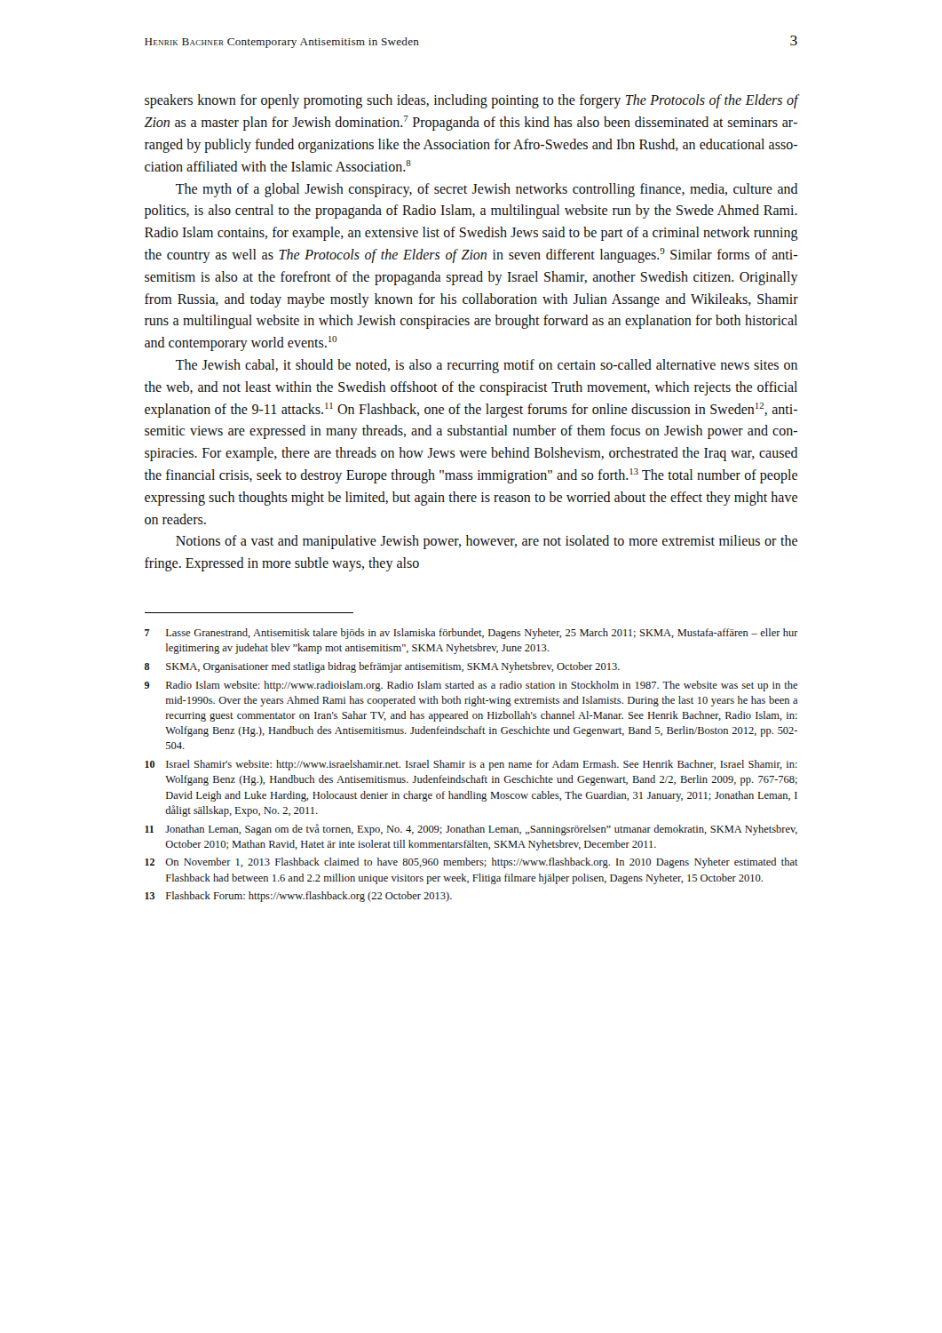Henrik Bachner Contemporary Antisemitism in Sweden 3
speakers known for openly promoting such ideas, including pointing to the forgery The Protocols of the Elders of Zion as a master plan for Jewish domination.7 Propaganda of this kind has also been disseminated at seminars arranged by publicly funded organizations like the Association for Afro-Swedes and Ibn Rushd, an educational association affiliated with the Islamic Association.8
The myth of a global Jewish conspiracy, of secret Jewish networks controlling finance, media, culture and politics, is also central to the propaganda of Radio Islam, a multilingual website run by the Swede Ahmed Rami. Radio Islam contains, for example, an extensive list of Swedish Jews said to be part of a criminal network running the country as well as The Protocols of the Elders of Zion in seven different languages.9 Similar forms of antisemitism is also at the forefront of the propaganda spread by Israel Shamir, another Swedish citizen. Originally from Russia, and today maybe mostly known for his collaboration with Julian Assange and Wikileaks, Shamir runs a multilingual website in which Jewish conspiracies are brought forward as an explanation for both historical and contemporary world events.10
The Jewish cabal, it should be noted, is also a recurring motif on certain so-called alternative news sites on the web, and not least within the Swedish offshoot of the conspiracist Truth movement, which rejects the official explanation of the 9-11 attacks.11 On Flashback, one of the largest forums for online discussion in Sweden12, antisemitic views are expressed in many threads, and a substantial number of them focus on Jewish power and conspiracies. For example, there are threads on how Jews were behind Bolshevism, orchestrated the Iraq war, caused the financial crisis, seek to destroy Europe through "mass immigration" and so forth.13 The total number of people expressing such thoughts might be limited, but again there is reason to be worried about the effect they might have on readers.
Notions of a vast and manipulative Jewish power, however, are not isolated to more extremist milieus or the fringe. Expressed in more subtle ways, they also
7 Lasse Granestrand, Antisemitisk talare bjöds in av Islamiska förbundet, Dagens Nyheter, 25 March 2011; SKMA, Mustafa-affären – eller hur legitimering av judehat blev ”kamp mot antisemitism", SKMA Nyhetsbrev, June 2013.
8 SKMA, Organisationer med statliga bidrag befrämjar antisemitism, SKMA Nyhetsbrev, October 2013.
9 Radio Islam website: http://www.radioislam.org. Radio Islam started as a radio station in Stockholm in 1987. The website was set up in the mid-1990s. Over the years Ahmed Rami has cooperated with both right-wing extremists and Islamists. During the last 10 years he has been a recurring guest commentator on Iran's Sahar TV, and has appeared on Hizbollah's channel Al-Manar. See Henrik Bachner, Radio Islam, in: Wolfgang Benz (Hg.), Handbuch des Antisemitismus. Judenfeindschaft in Geschichte und Gegenwart, Band 5, Berlin/Boston 2012, pp. 502-504.
10 Israel Shamir's website: http://www.israelshamir.net. Israel Shamir is a pen name for Adam Ermash. See Henrik Bachner, Israel Shamir, in: Wolfgang Benz (Hg.), Handbuch des Antisemitismus. Judenfeindschaft in Geschichte und Gegenwart, Band 2/2, Berlin 2009, pp. 767-768; David Leigh and Luke Harding, Holocaust denier in charge of handling Moscow cables, The Guardian, 31 January, 2011; Jonathan Leman, I dåligt sällskap, Expo, No. 2, 2011.
11 Jonathan Leman, Sagan om de två tornen, Expo, No. 4, 2009; Jonathan Leman, „Sanningsrörelsen” utmanar demokratin, SKMA Nyhetsbrev, October 2010; Mathan Ravid, Hatet är inte isolerat till kommentarsfälten, SKMA Nyhetsbrev, December 2011.
12 On November 1, 2013 Flashback claimed to have 805,960 members; https://www.flashback.org. In 2010 Dagens Nyheter estimated that Flashback had between 1.6 and 2.2 million unique visitors per week, Flitiga filmare hjälper polisen, Dagens Nyheter, 15 October 2010.
13 Flashback Forum: https://www.flashback.org (22 October 2013).